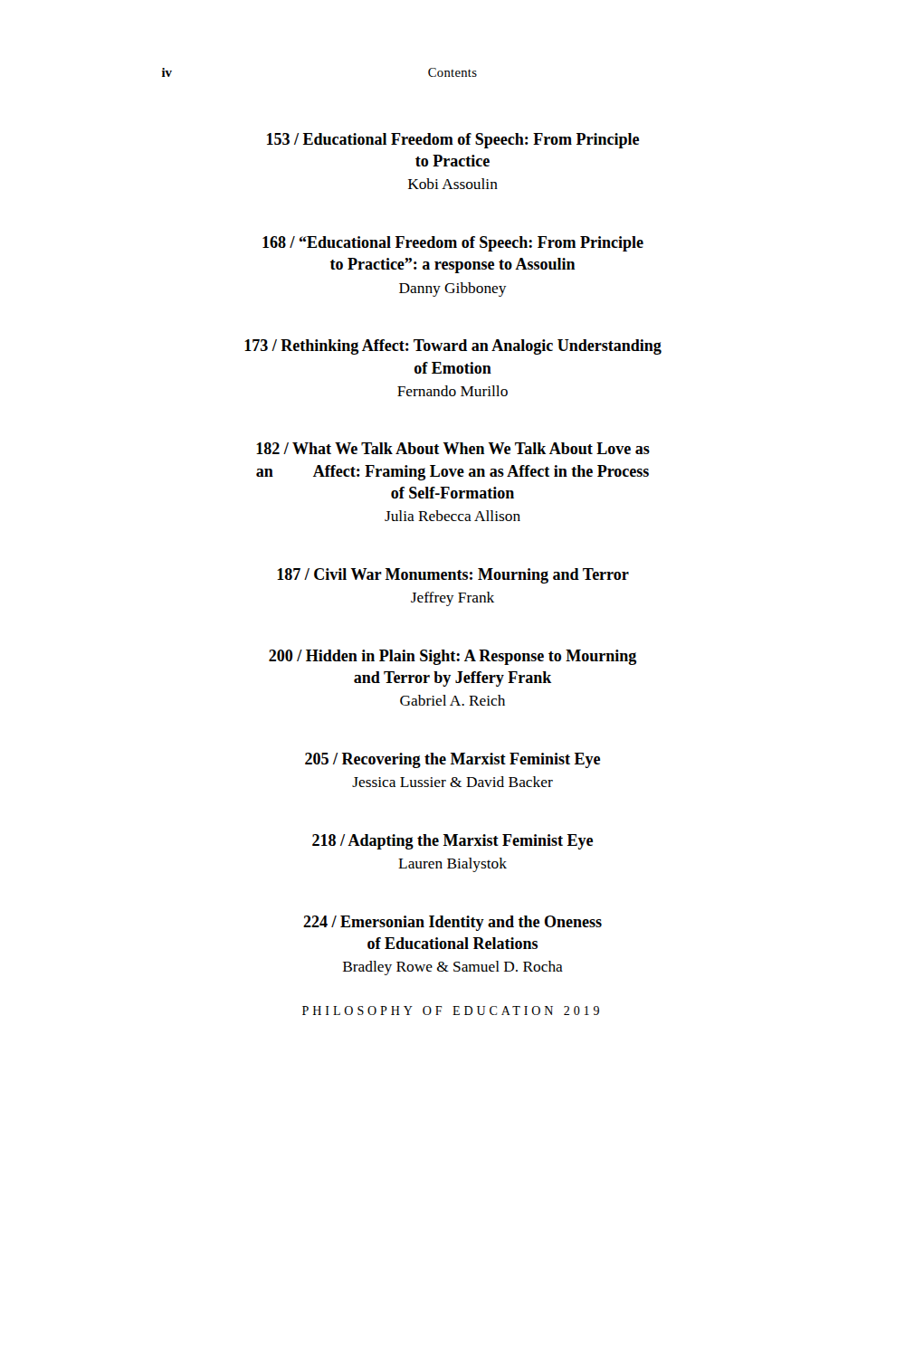iv
Contents
153 / Educational Freedom of Speech: From Principle
to Practice Kobi Assoulin
168 / “Educational Freedom of Speech: From Principle
to Practice”: a response to Assoulin Danny Gibboney
173 / Rethinking Affect: Toward an Analogic Understanding
of Emotion Fernando Murillo
182 / What We Talk About When We Talk About Love as
an Affect: Framing Love an as Affect in the Process
of Self-Formation Julia Rebecca Allison
187 / Civil War Monuments: Mourning and Terror Jeffrey Frank
200 / Hidden in Plain Sight: A Response to Mourning
and Terror by Jeffery Frank Gabriel A. Reich
205 / Recovering the Marxist Feminist Eye Jessica Lussier & David Backer
218 / Adapting the Marxist Feminist Eye Lauren Bialystok
224 / Emersonian Identity and the Oneness
of Educational Relations Bradley Rowe & Samuel D. Rocha
PHILOSOPHY OF EDUCATION 2019